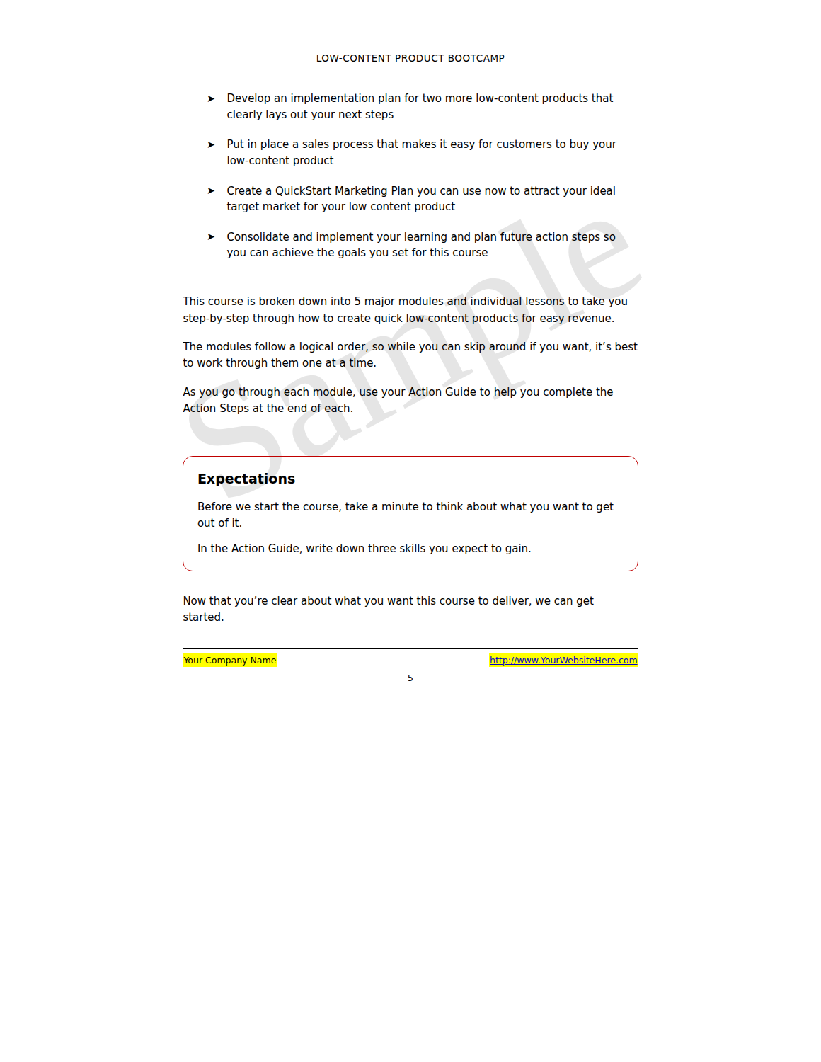Sample
Low-Content Product Bootcamp
Develop an implementation plan for two more low-content products that clearly lays out your next steps
Put in place a sales process that makes it easy for customers to buy your low-content product
Create a QuickStart Marketing Plan you can use now to attract your ideal target market for your low content product
Consolidate and implement your learning and plan future action steps so you can achieve the goals you set for this course
This course is broken down into 5 major modules and individual lessons to take you step-by-step through how to create quick low-content products for easy revenue.
The modules follow a logical order, so while you can skip around if you want, it’s best to work through them one at a time.
As you go through each module, use your Action Guide to help you complete the Action Steps at the end of each.
Expectations
Before we start the course, take a minute to think about what you want to get out of it.
In the Action Guide, write down three skills you expect to gain.
Now that you’re clear about what you want this course to deliver, we can get started.
Your Company Name http://www.YourWebsiteHere.com
5